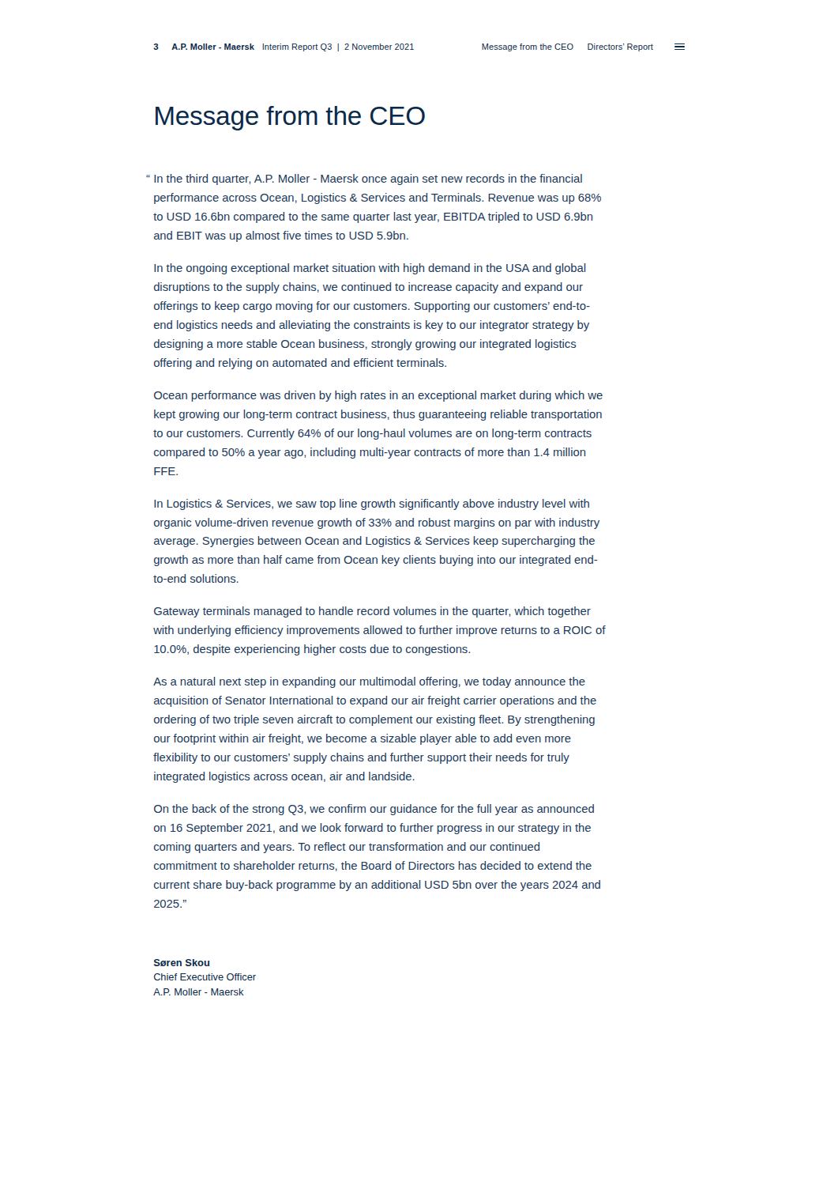3 A.P. Moller - Maersk Interim Report Q3 | 2 November 2021 Message from the CEO Directors’ Report
Message from the CEO
In the third quarter, A.P. Moller - Maersk once again set new records in the financial performance across Ocean, Logistics & Services and Terminals. Revenue was up 68% to USD 16.6bn compared to the same quarter last year, EBITDA tripled to USD 6.9bn and EBIT was up almost five times to USD 5.9bn.
In the ongoing exceptional market situation with high demand in the USA and global disruptions to the supply chains, we continued to increase capacity and expand our offerings to keep cargo moving for our customers. Supporting our customers’ end-to-end logistics needs and alleviating the constraints is key to our integrator strategy by designing a more stable Ocean business, strongly growing our integrated logistics offering and relying on automated and efficient terminals.
Ocean performance was driven by high rates in an exceptional market during which we kept growing our long-term contract business, thus guaranteeing reliable transportation to our customers. Currently 64% of our long-haul volumes are on long-term contracts compared to 50% a year ago, including multi-year contracts of more than 1.4 million FFE.
In Logistics & Services, we saw top line growth significantly above industry level with organic volume-driven revenue growth of 33% and robust margins on par with industry average. Synergies between Ocean and Logistics & Services keep supercharging the growth as more than half came from Ocean key clients buying into our integrated end-to-end solutions.
Gateway terminals managed to handle record volumes in the quarter, which together with underlying efficiency improvements allowed to further improve returns to a ROIC of 10.0%, despite experiencing higher costs due to congestions.
As a natural next step in expanding our multimodal offering, we today announce the acquisition of Senator International to expand our air freight carrier operations and the ordering of two triple seven aircraft to complement our existing fleet. By strengthening our footprint within air freight, we become a sizable player able to add even more flexibility to our customers’ supply chains and further support their needs for truly integrated logistics across ocean, air and landside.
On the back of the strong Q3, we confirm our guidance for the full year as announced on 16 September 2021, and we look forward to further progress in our strategy in the coming quarters and years. To reflect our transformation and our continued commitment to shareholder returns, the Board of Directors has decided to extend the current share buy-back programme by an additional USD 5bn over the years 2024 and 2025.”
Søren Skou
Chief Executive Officer
A.P. Moller - Maersk